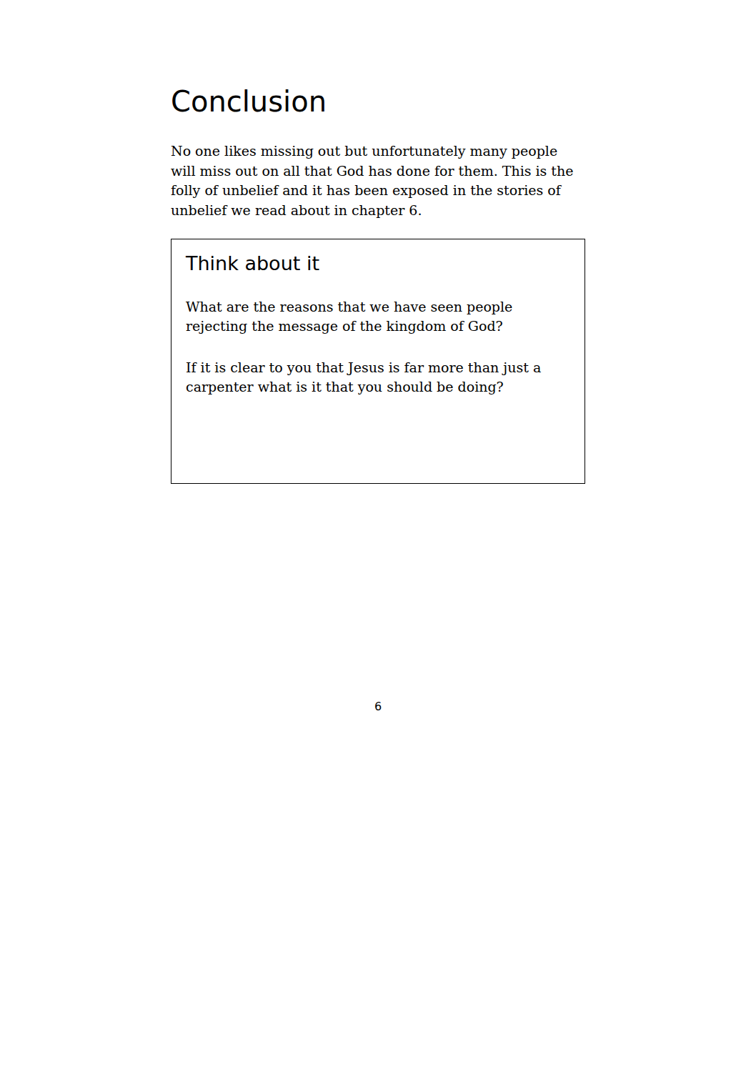Conclusion
No one likes missing out but unfortunately many people will miss out on all that God has done for them. This is the folly of unbelief and it has been exposed in the stories of unbelief we read about in chapter 6.
Think about it
What are the reasons that we have seen people rejecting the message of the kingdom of God?
If it is clear to you that Jesus is far more than just a carpenter what is it that you should be doing?
6